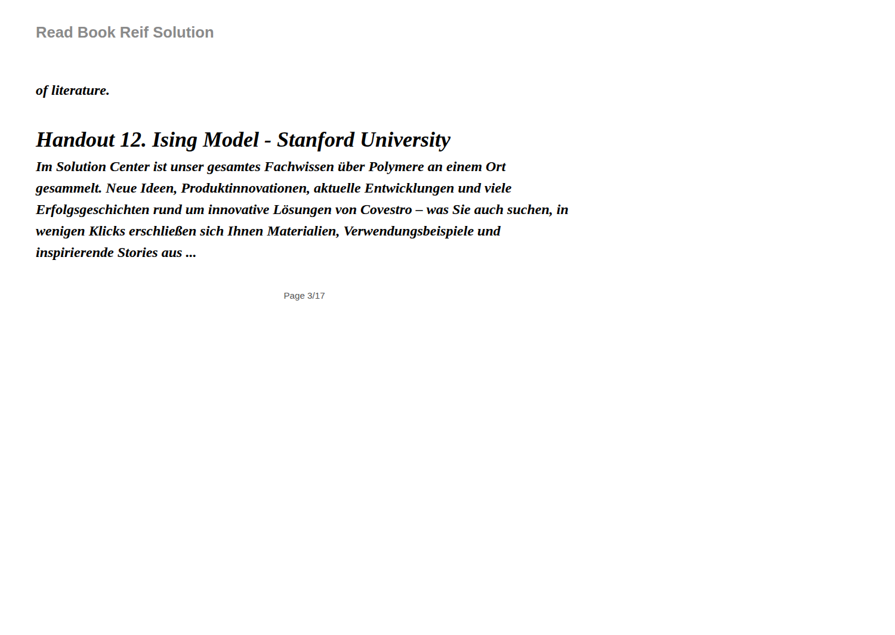Read Book Reif Solution
of literature.
Handout 12. Ising Model - Stanford University
Im Solution Center ist unser gesamtes Fachwissen über Polymere an einem Ort gesammelt. Neue Ideen, Produktinnovationen, aktuelle Entwicklungen und viele Erfolgsgeschichten rund um innovative Lösungen von Covestro – was Sie auch suchen, in wenigen Klicks erschließen sich Ihnen Materialien, Verwendungsbeispiele und inspirierende Stories aus ...
Page 3/17